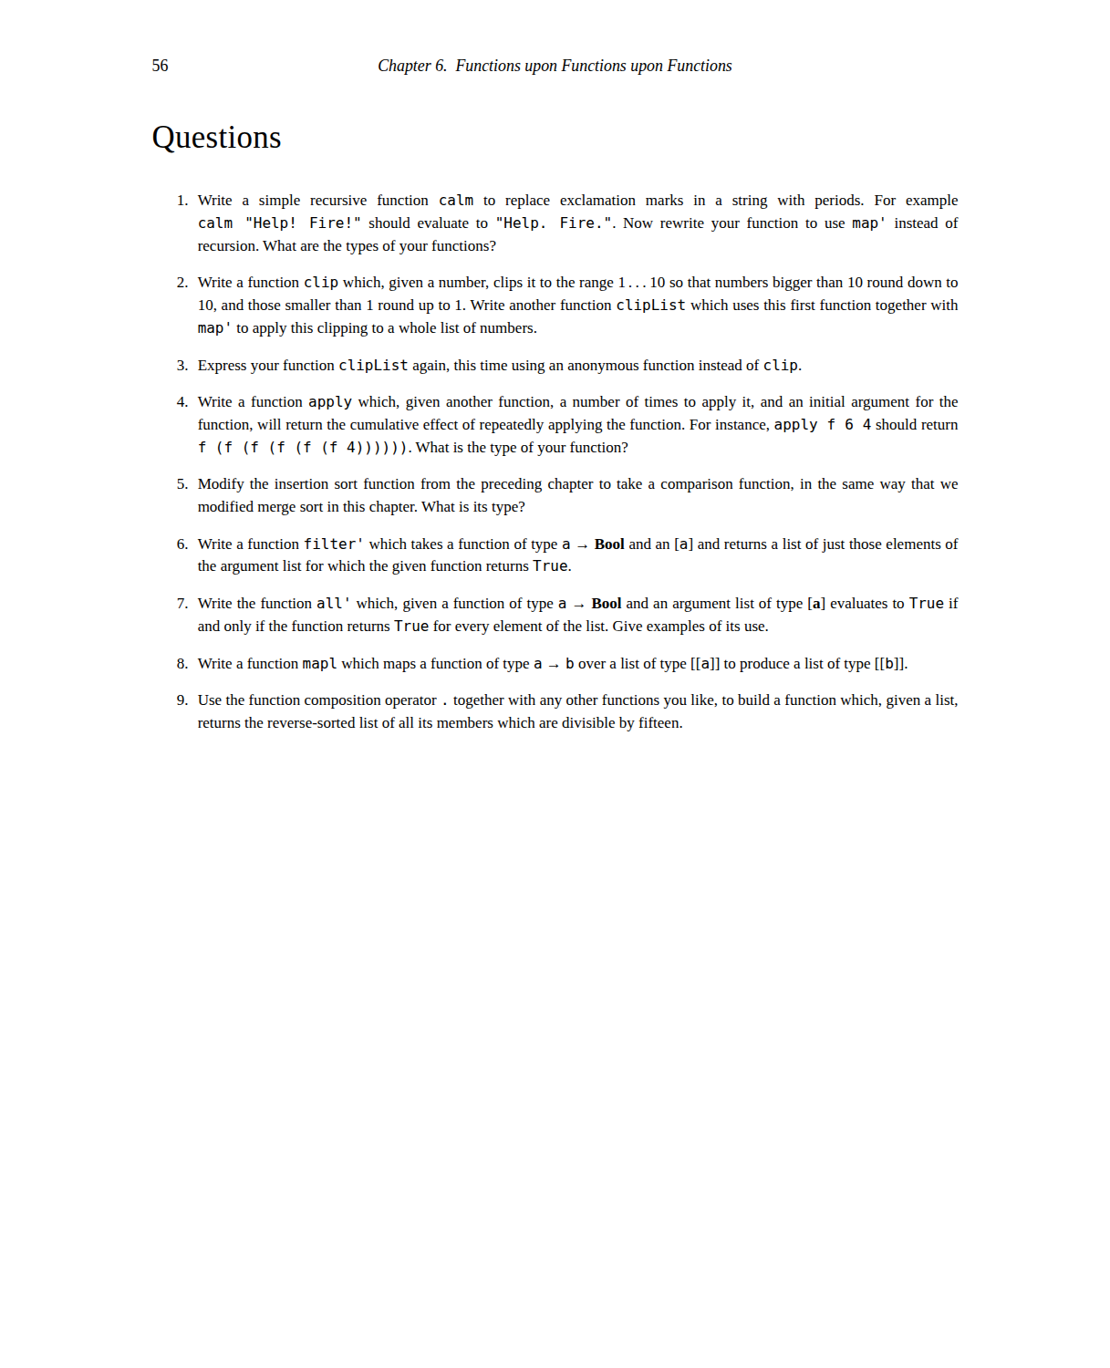56 Chapter 6. Functions upon Functions upon Functions
Questions
Write a simple recursive function calm to replace exclamation marks in a string with periods. For example calm "Help! Fire!" should evaluate to "Help. Fire.". Now rewrite your function to use map' instead of recursion. What are the types of your functions?
Write a function clip which, given a number, clips it to the range 1 . . . 10 so that numbers bigger than 10 round down to 10, and those smaller than 1 round up to 1. Write another function clipList which uses this first function together with map' to apply this clipping to a whole list of numbers.
Express your function clipList again, this time using an anonymous function instead of clip.
Write a function apply which, given another function, a number of times to apply it, and an initial argument for the function, will return the cumulative effect of repeatedly applying the function. For instance, apply f 6 4 should return f (f (f (f (f (f 4)))))). What is the type of your function?
Modify the insertion sort function from the preceding chapter to take a comparison function, in the same way that we modified merge sort in this chapter. What is its type?
Write a function filter' which takes a function of type a → Bool and an [a] and returns a list of just those elements of the argument list for which the given function returns True.
Write the function all' which, given a function of type a → Bool and an argument list of type [a] evaluates to True if and only if the function returns True for every element of the list. Give examples of its use.
Write a function mapl which maps a function of type a → b over a list of type [[a]] to produce a list of type [[b]].
Use the function composition operator . together with any other functions you like, to build a function which, given a list, returns the reverse-sorted list of all its members which are divisible by fifteen.